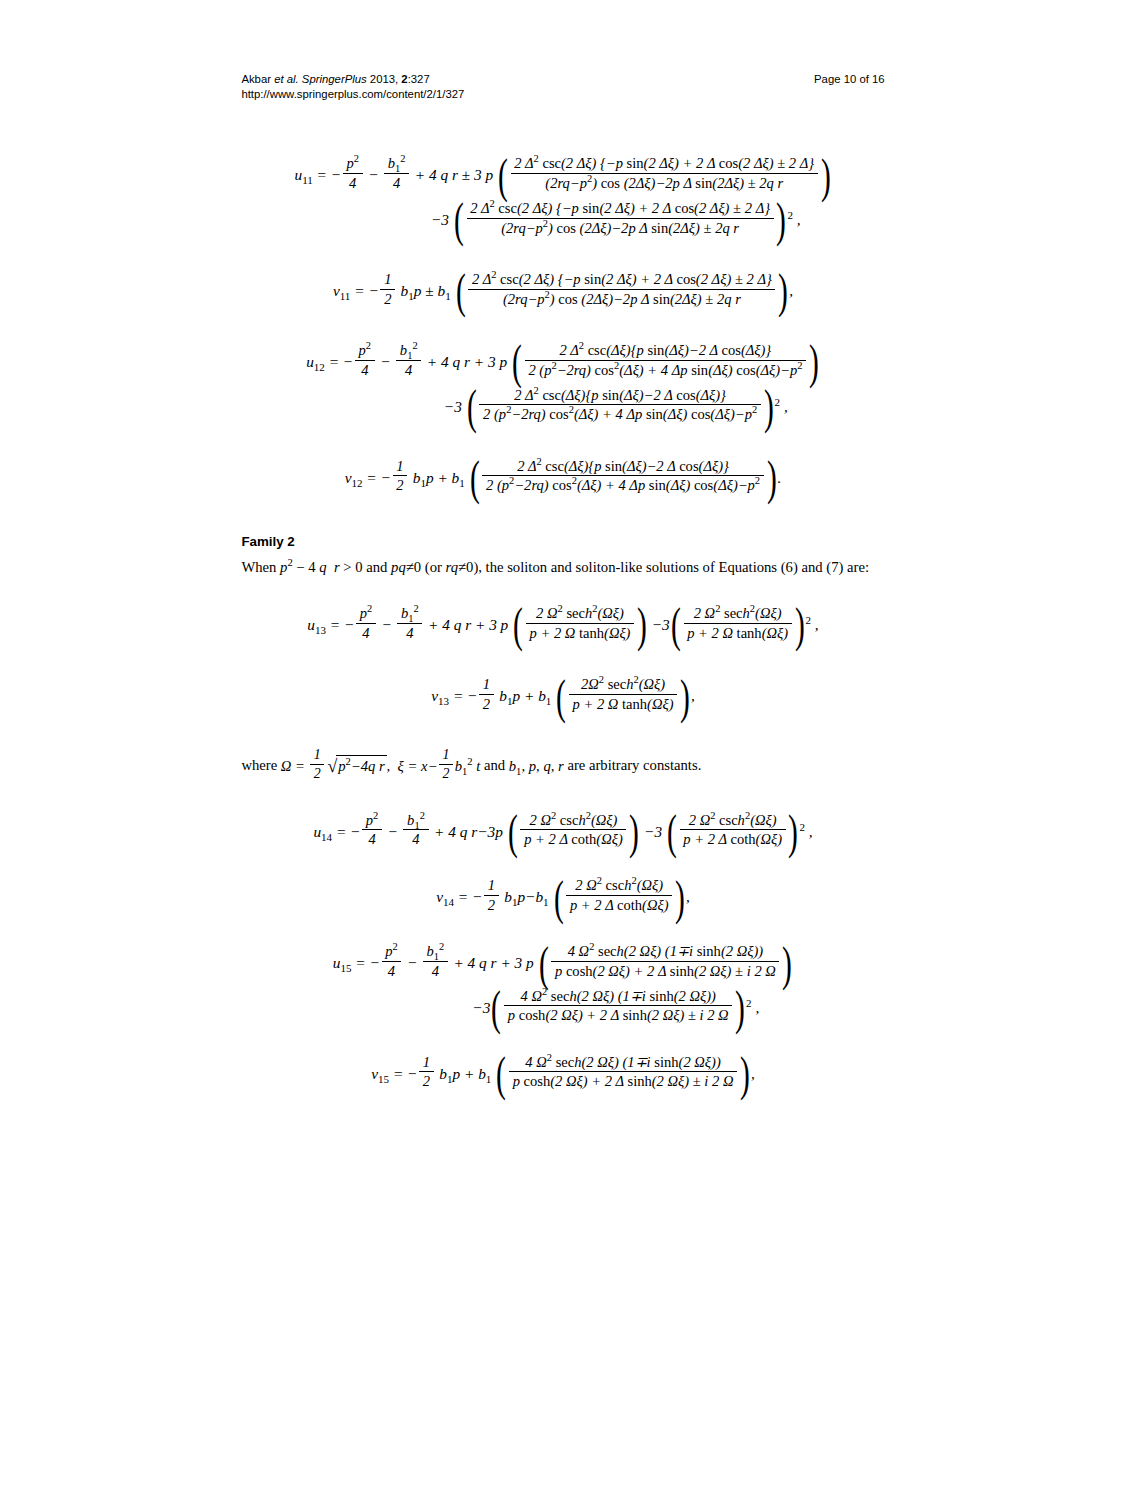Akbar et al. SpringerPlus 2013, 2:327
http://www.springerplus.com/content/2/1/327
Page 10 of 16
u11 = −p24 − b124 + 4 q r ± 3 p (2 Δ2 csc(2 Δξ) {−p sin(2 Δξ) + 2 Δ cos(2 Δξ) ± 2 Δ}(2rq−p2) cos (2Δξ)−2p Δ sin(2Δξ) ± 2q r) −3 (2 Δ2 csc(2 Δξ) {−p sin(2 Δξ) + 2 Δ cos(2 Δξ) ± 2 Δ}(2rq−p2) cos (2Δξ)−2p Δ sin(2Δξ) ± 2q r) 2 ,
v11 = −12 b1p ± b1 (2 Δ2 csc(2 Δξ) {−p sin(2 Δξ) + 2 Δ cos(2 Δξ) ± 2 Δ}(2rq−p2) cos (2Δξ)−2p Δ sin(2Δξ) ± 2q r),
u12 = −p24 − b124 + 4 q r + 3 p (2 Δ2 csc(Δξ){p sin(Δξ)−2 Δ cos(Δξ)}2 (p2−2rq) cos 2(Δξ) + 4 Δp sin(Δξ) cos(Δξ)−p2) −3 (2 Δ2 csc(Δξ){p sin(Δξ)−2 Δ cos(Δξ)}2 (p2−2rq) cos 2(Δξ) + 4 Δp sin(Δξ) cos(Δξ)−p2) 2 ,
v12 = −12 b1p + b1 (2 Δ2 csc(Δξ){p sin(Δξ)−2 Δ cos(Δξ)}2 (p2−2rq) cos 2(Δξ) + 4 Δp sin(Δξ) cos(Δξ)−p2).
Family 2
When p2 − 4 q r > 0 and pq≠0 (or rq≠0), the soliton and soliton-like solutions of Equations (6) and (7) are:
u13 = −p24 − b124 + 4 q r + 3 p (2 Ω2 sech2(Ωξ) p + 2 Ω tanh(Ωξ)) −3(2 Ω2 sech2(Ωξ) p + 2 Ω tanh(Ωξ)) 2 ,
v13 = −12 b1p + b1 (2Ω2 sech2(Ωξ) p + 2 Ω tanh(Ωξ)),
where Ω = 12 p2−4q r, ξ = x−12b12 t and b1, p, q, r are arbitrary constants.
u14 = −p24 − b124 + 4 q r−3p (2 Ω2 csch2(Ωξ) p + 2 Δ coth(Ωξ)) −3 (2 Ω2 csch2(Ωξ) p + 2 Δ coth(Ωξ)) 2 ,
v14 = −12 b1p−b1 (2 Ω2 csch2(Ωξ) p + 2 Δ coth(Ωξ)),
u15 = −p24 − b124 + 4 q r + 3 p (4 Ω2 sech(2 Ωξ) (1∓i sinh(2 Ωξ)) p cosh(2 Ωξ) + 2 Δ sinh(2 Ωξ) ± i 2 Ω) −3(4 Ω2 sech(2 Ωξ) (1∓i sinh(2 Ωξ)) p cosh(2 Ωξ) + 2 Δ sinh(2 Ωξ) ± i 2 Ω) 2 ,
v15 = −12 b1p + b1 (4 Ω2 sech(2 Ωξ) (1∓i sinh(2 Ωξ)) p cosh(2 Ωξ) + 2 Δ sinh(2 Ωξ) ± i 2 Ω),